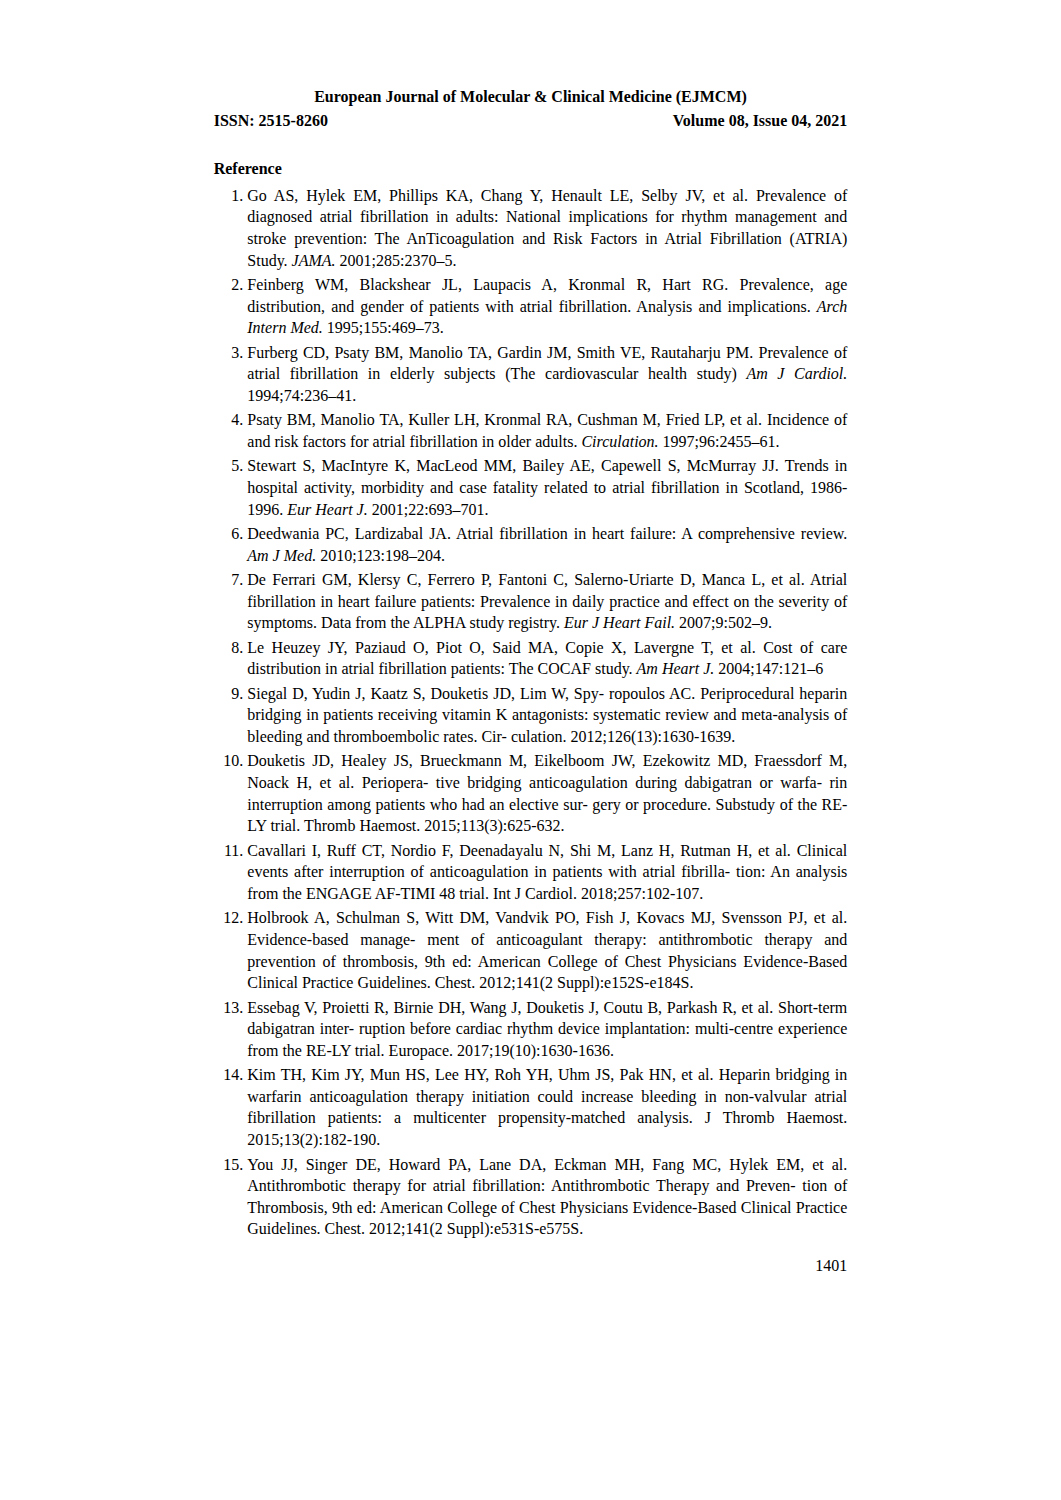European Journal of Molecular & Clinical Medicine (EJMCM)
ISSN: 2515-8260 Volume 08, Issue 04, 2021
Reference
Go AS, Hylek EM, Phillips KA, Chang Y, Henault LE, Selby JV, et al. Prevalence of diagnosed atrial fibrillation in adults: National implications for rhythm management and stroke prevention: The AnTicoagulation and Risk Factors in Atrial Fibrillation (ATRIA) Study. JAMA. 2001;285:2370–5.
Feinberg WM, Blackshear JL, Laupacis A, Kronmal R, Hart RG. Prevalence, age distribution, and gender of patients with atrial fibrillation. Analysis and implications. Arch Intern Med. 1995;155:469–73.
Furberg CD, Psaty BM, Manolio TA, Gardin JM, Smith VE, Rautaharju PM. Prevalence of atrial fibrillation in elderly subjects (The cardiovascular health study) Am J Cardiol. 1994;74:236–41.
Psaty BM, Manolio TA, Kuller LH, Kronmal RA, Cushman M, Fried LP, et al. Incidence of and risk factors for atrial fibrillation in older adults. Circulation. 1997;96:2455–61.
Stewart S, MacIntyre K, MacLeod MM, Bailey AE, Capewell S, McMurray JJ. Trends in hospital activity, morbidity and case fatality related to atrial fibrillation in Scotland, 1986-1996. Eur Heart J. 2001;22:693–701.
Deedwania PC, Lardizabal JA. Atrial fibrillation in heart failure: A comprehensive review. Am J Med. 2010;123:198–204.
De Ferrari GM, Klersy C, Ferrero P, Fantoni C, Salerno-Uriarte D, Manca L, et al. Atrial fibrillation in heart failure patients: Prevalence in daily practice and effect on the severity of symptoms. Data from the ALPHA study registry. Eur J Heart Fail. 2007;9:502–9.
Le Heuzey JY, Paziaud O, Piot O, Said MA, Copie X, Lavergne T, et al. Cost of care distribution in atrial fibrillation patients: The COCAF study. Am Heart J. 2004;147:121–6
Siegal D, Yudin J, Kaatz S, Douketis JD, Lim W, Spy- ropoulos AC. Periprocedural heparin bridging in patients receiving vitamin K antagonists: systematic review and meta-analysis of bleeding and thromboembolic rates. Cir- culation. 2012;126(13):1630-1639.
Douketis JD, Healey JS, Brueckmann M, Eikelboom JW, Ezekowitz MD, Fraessdorf M, Noack H, et al. Periopera- tive bridging anticoagulation during dabigatran or warfa- rin interruption among patients who had an elective sur- gery or procedure. Substudy of the RE-LY trial. Thromb Haemost. 2015;113(3):625-632.
Cavallari I, Ruff CT, Nordio F, Deenadayalu N, Shi M, Lanz H, Rutman H, et al. Clinical events after interruption of anticoagulation in patients with atrial fibrilla- tion: An analysis from the ENGAGE AF-TIMI 48 trial. Int J Cardiol. 2018;257:102-107.
Holbrook A, Schulman S, Witt DM, Vandvik PO, Fish J, Kovacs MJ, Svensson PJ, et al. Evidence-based manage- ment of anticoagulant therapy: antithrombotic therapy and prevention of thrombosis, 9th ed: American College of Chest Physicians Evidence-Based Clinical Practice Guidelines. Chest. 2012;141(2 Suppl):e152S-e184S.
Essebag V, Proietti R, Birnie DH, Wang J, Douketis J, Coutu B, Parkash R, et al. Short-term dabigatran inter- ruption before cardiac rhythm device implantation: multi-centre experience from the RE-LY trial. Europace. 2017;19(10):1630-1636.
Kim TH, Kim JY, Mun HS, Lee HY, Roh YH, Uhm JS, Pak HN, et al. Heparin bridging in warfarin anticoagulation therapy initiation could increase bleeding in non-valvular atrial fibrillation patients: a multicenter propensity-matched analysis. J Thromb Haemost. 2015;13(2):182-190.
You JJ, Singer DE, Howard PA, Lane DA, Eckman MH, Fang MC, Hylek EM, et al. Antithrombotic therapy for atrial fibrillation: Antithrombotic Therapy and Preven- tion of Thrombosis, 9th ed: American College of Chest Physicians Evidence-Based Clinical Practice Guidelines. Chest. 2012;141(2 Suppl):e531S-e575S.
1401